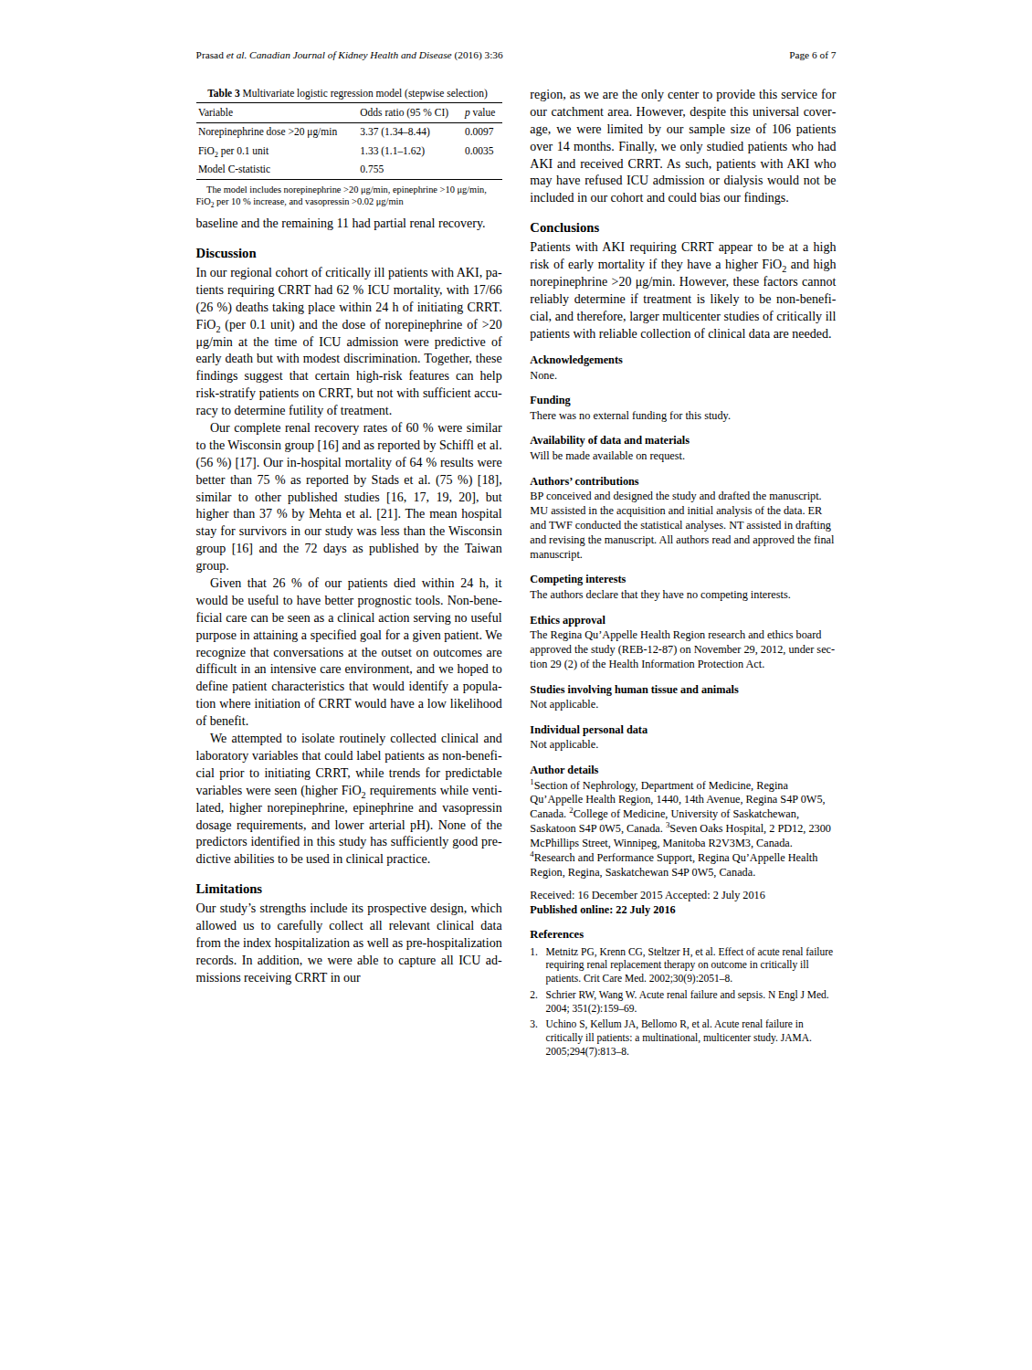Prasad et al. Canadian Journal of Kidney Health and Disease (2016) 3:36
Page 6 of 7
Table 3 Multivariate logistic regression model (stepwise selection)
| Variable | Odds ratio (95 % CI) | p value |
| --- | --- | --- |
| Norepinephrine dose >20 μg/min | 3.37 (1.34–8.44) | 0.0097 |
| FiO 2 per 0.1 unit | 1.33 (1.1–1.62) | 0.0035 |
| Model C-statistic | 0.755 | |
The model includes norepinephrine >20 μg/min, epinephrine >10 μg/min, FiO2 per 10 % increase, and vasopressin >0.02 μg/min
baseline and the remaining 11 had partial renal recovery.
Discussion
In our regional cohort of critically ill patients with AKI, patients requiring CRRT had 62 % ICU mortality, with 17/66 (26 %) deaths taking place within 24 h of initiating CRRT. FiO2 (per 0.1 unit) and the dose of norepinephrine of >20 μg/min at the time of ICU admission were predictive of early death but with modest discrimination. Together, these findings suggest that certain high-risk features can help risk-stratify patients on CRRT, but not with sufficient accuracy to determine futility of treatment.
Our complete renal recovery rates of 60 % were similar to the Wisconsin group [16] and as reported by Schiffl et al. (56 %) [17]. Our in-hospital mortality of 64 % results were better than 75 % as reported by Stads et al. (75 %) [18], similar to other published studies [16, 17, 19, 20], but higher than 37 % by Mehta et al. [21]. The mean hospital stay for survivors in our study was less than the Wisconsin group [16] and the 72 days as published by the Taiwan group.
Given that 26 % of our patients died within 24 h, it would be useful to have better prognostic tools. Non-beneficial care can be seen as a clinical action serving no useful purpose in attaining a specified goal for a given patient. We recognize that conversations at the outset on outcomes are difficult in an intensive care environment, and we hoped to define patient characteristics that would identify a population where initiation of CRRT would have a low likelihood of benefit.
We attempted to isolate routinely collected clinical and laboratory variables that could label patients as non-beneficial prior to initiating CRRT, while trends for predictable variables were seen (higher FiO2 requirements while ventilated, higher norepinephrine, epinephrine and vasopressin dosage requirements, and lower arterial pH). None of the predictors identified in this study has sufficiently good predictive abilities to be used in clinical practice.
Limitations
Our study’s strengths include its prospective design, which allowed us to carefully collect all relevant clinical data from the index hospitalization as well as pre-hospitalization records. In addition, we were able to capture all ICU admissions receiving CRRT in our
region, as we are the only center to provide this service for our catchment area. However, despite this universal coverage, we were limited by our sample size of 106 patients over 14 months. Finally, we only studied patients who had AKI and received CRRT. As such, patients with AKI who may have refused ICU admission or dialysis would not be included in our cohort and could bias our findings.
Conclusions
Patients with AKI requiring CRRT appear to be at a high risk of early mortality if they have a higher FiO2 and high norepinephrine >20 μg/min. However, these factors cannot reliably determine if treatment is likely to be non-beneficial, and therefore, larger multicenter studies of critically ill patients with reliable collection of clinical data are needed.
Acknowledgements
None.
Funding
There was no external funding for this study.
Availability of data and materials
Will be made available on request.
Authors’ contributions
BP conceived and designed the study and drafted the manuscript. MU assisted in the acquisition and initial analysis of the data. ER and TWF conducted the statistical analyses. NT assisted in drafting and revising the manuscript. All authors read and approved the final manuscript.
Competing interests
The authors declare that they have no competing interests.
Ethics approval
The Regina Qu’Appelle Health Region research and ethics board approved the study (REB-12-87) on November 29, 2012, under section 29 (2) of the Health Information Protection Act.
Studies involving human tissue and animals
Not applicable.
Individual personal data
Not applicable.
Author details
1Section of Nephrology, Department of Medicine, Regina Qu’Appelle Health Region, 1440, 14th Avenue, Regina S4P 0W5, Canada. 2College of Medicine, University of Saskatchewan, Saskatoon S4P 0W5, Canada. 3Seven Oaks Hospital, 2 PD12, 2300 McPhillips Street, Winnipeg, Manitoba R2V3M3, Canada. 4Research and Performance Support, Regina Qu’Appelle Health Region, Regina, Saskatchewan S4P 0W5, Canada.
Received: 16 December 2015 Accepted: 2 July 2016
Published online: 22 July 2016
References
Metnitz PG, Krenn CG, Steltzer H, et al. Effect of acute renal failure requiring renal replacement therapy on outcome in critically ill patients. Crit Care Med. 2002;30(9):2051–8.
Schrier RW, Wang W. Acute renal failure and sepsis. N Engl J Med. 2004; 351(2):159–69.
Uchino S, Kellum JA, Bellomo R, et al. Acute renal failure in critically ill patients: a multinational, multicenter study. JAMA. 2005;294(7):813–8.